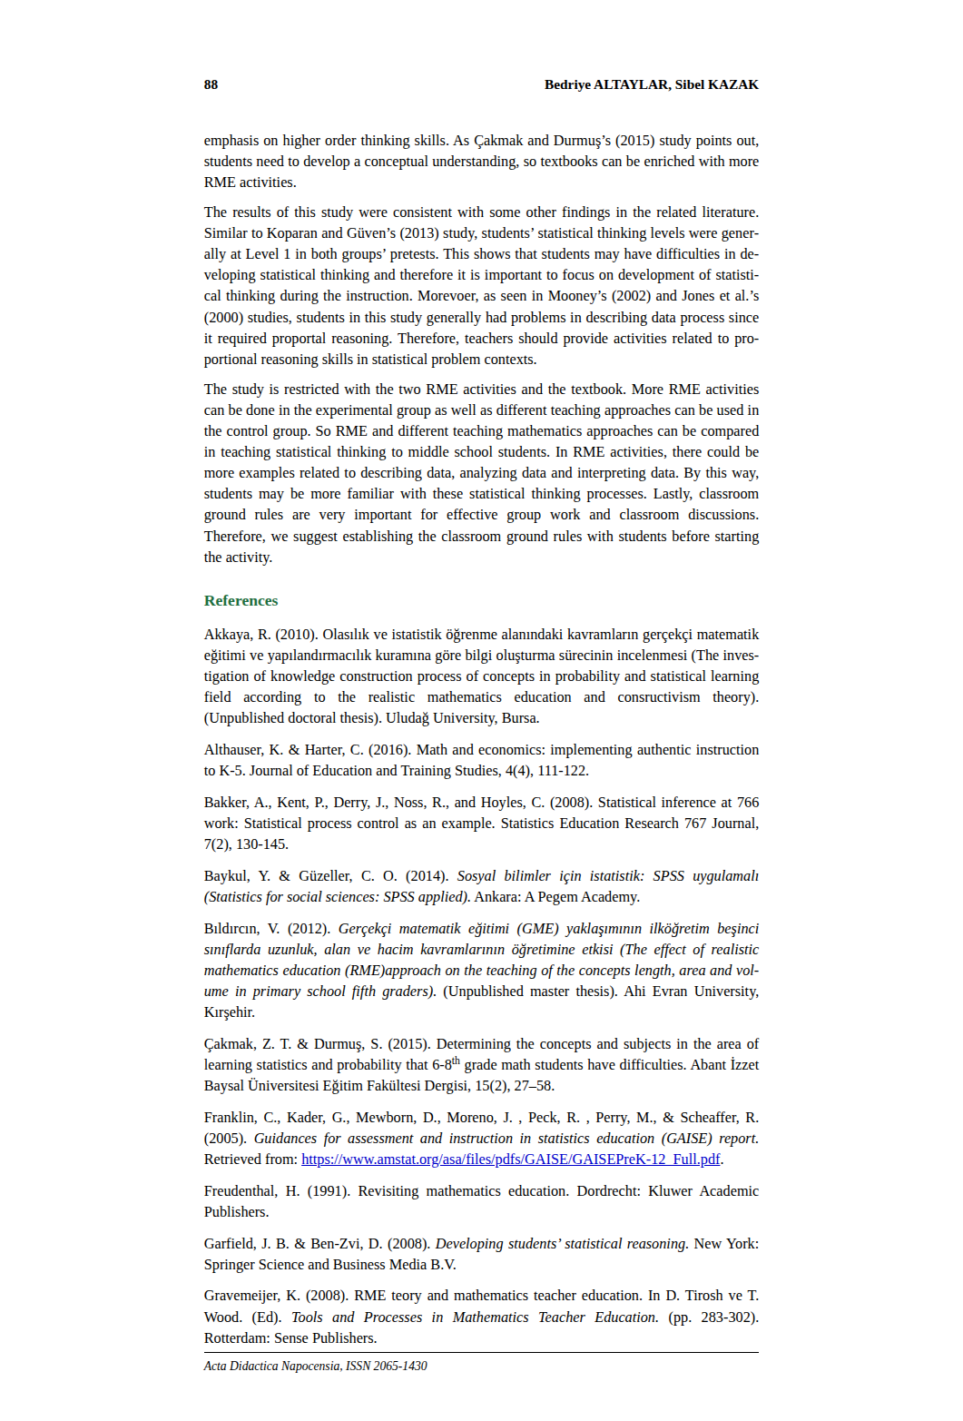88 Bedriye ALTAYLAR, Sibel KAZAK
emphasis on higher order thinking skills. As Çakmak and Durmuş’s (2015) study points out, students need to develop a conceptual understanding, so textbooks can be enriched with more RME activities.
The results of this study were consistent with some other findings in the related literature. Similar to Koparan and Güven’s (2013) study, students’ statistical thinking levels were generally at Level 1 in both groups’ pretests. This shows that students may have difficulties in developing statistical thinking and therefore it is important to focus on development of statistical thinking during the instruction. Morevoer, as seen in Mooney’s (2002) and Jones et al.’s (2000) studies, students in this study generally had problems in describing data process since it required proportal reasoning. Therefore, teachers should provide activities related to proportional reasoning skills in statistical problem contexts.
The study is restricted with the two RME activities and the textbook. More RME activities can be done in the experimental group as well as different teaching approaches can be used in the control group. So RME and different teaching mathematics approaches can be compared in teaching statistical thinking to middle school students. In RME activities, there could be more examples related to describing data, analyzing data and interpreting data. By this way, students may be more familiar with these statistical thinking processes. Lastly, classroom ground rules are very important for effective group work and classroom discussions. Therefore, we suggest establishing the classroom ground rules with students before starting the activity.
References
Akkaya, R. (2010). Olasılık ve istatistik öğrenme alanındaki kavramların gerçekçi matematik eğitimi ve yapılandırmacılık kuramına göre bilgi oluşturma sürecinin incelenmesi (The investigation of knowledge construction process of concepts in probability and statistical learning field according to the realistic mathematics education and consructivism theory).(Unpublished doctoral thesis). Uludağ University, Bursa.
Althauser, K. & Harter, C. (2016). Math and economics: implementing authentic instruction to K-5. Journal of Education and Training Studies, 4(4), 111-122.
Bakker, A., Kent, P., Derry, J., Noss, R., and Hoyles, C. (2008). Statistical inference at 766 work: Statistical process control as an example. Statistics Education Research 767 Journal, 7(2), 130-145.
Baykul, Y. & Güzeller, C. O. (2014). Sosyal bilimler için istatistik: SPSS uygulamalı (Statistics for social sciences: SPSS applied). Ankara: A Pegem Academy.
Bıldırcın, V. (2012). Gerçekçi matematik eğitimi (GME) yaklaşımının ilköğretim beşinci sınıflarda uzunluk, alan ve hacim kavramlarının öğretimine etkisi (The effect of realistic mathematics education (RME)approach on the teaching of the concepts length, area and volume in primary school fifth graders). (Unpublished master thesis). Ahi Evran University, Kırşehir.
Çakmak, Z. T. & Durmuş, S. (2015). Determining the concepts and subjects in the area of learning statistics and probability that 6-8th grade math students have difficulties. Abant İzzet Baysal Üniversitesi Eğitim Fakültesi Dergisi, 15(2), 27–58.
Franklin, C., Kader, G., Mewborn, D., Moreno, J. , Peck, R. , Perry, M., & Scheaffer, R. (2005). Guidances for assessment and instruction in statistics education (GAISE) report. Retrieved from: https://www.amstat.org/asa/files/pdfs/GAISE/GAISEPreK-12_Full.pdf.
Freudenthal, H. (1991). Revisiting mathematics education. Dordrecht: Kluwer Academic Publishers.
Garfield, J. B. & Ben-Zvi, D. (2008). Developing students’ statistical reasoning. New York: Springer Science and Business Media B.V.
Gravemeijer, K. (2008). RME teory and mathematics teacher education. In D. Tirosh ve T. Wood. (Ed). Tools and Processes in Mathematics Teacher Education. (pp. 283-302). Rotterdam: Sense Publishers.
Acta Didactica Napocensia, ISSN 2065-1430